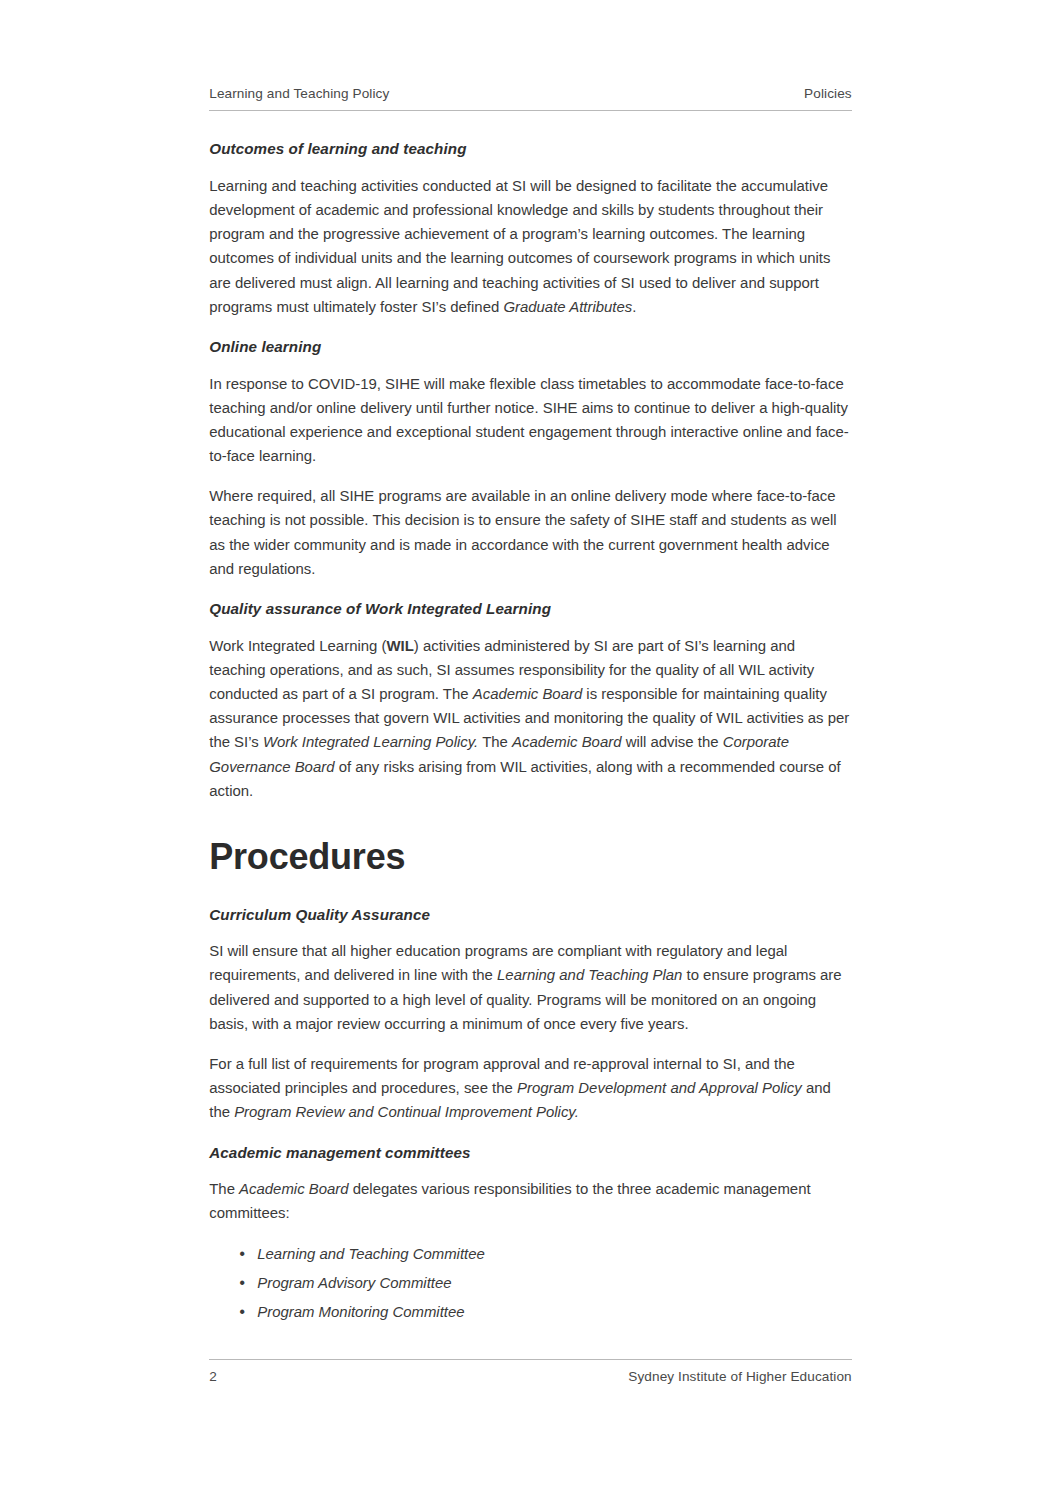Learning and Teaching Policy Policies
Outcomes of learning and teaching
Learning and teaching activities conducted at SI will be designed to facilitate the accumulative development of academic and professional knowledge and skills by students throughout their program and the progressive achievement of a program’s learning outcomes. The learning outcomes of individual units and the learning outcomes of coursework programs in which units are delivered must align. All learning and teaching activities of SI used to deliver and support programs must ultimately foster SI’s defined Graduate Attributes.
Online learning
In response to COVID-19, SIHE will make flexible class timetables to accommodate face-to-face teaching and/or online delivery until further notice. SIHE aims to continue to deliver a high-quality educational experience and exceptional student engagement through interactive online and face-to-face learning.
Where required, all SIHE programs are available in an online delivery mode where face-to-face teaching is not possible. This decision is to ensure the safety of SIHE staff and students as well as the wider community and is made in accordance with the current government health advice and regulations.
Quality assurance of Work Integrated Learning
Work Integrated Learning (WIL) activities administered by SI are part of SI’s learning and teaching operations, and as such, SI assumes responsibility for the quality of all WIL activity conducted as part of a SI program. The Academic Board is responsible for maintaining quality assurance processes that govern WIL activities and monitoring the quality of WIL activities as per the SI’s Work Integrated Learning Policy. The Academic Board will advise the Corporate Governance Board of any risks arising from WIL activities, along with a recommended course of action.
Procedures
Curriculum Quality Assurance
SI will ensure that all higher education programs are compliant with regulatory and legal requirements, and delivered in line with the Learning and Teaching Plan to ensure programs are delivered and supported to a high level of quality. Programs will be monitored on an ongoing basis, with a major review occurring a minimum of once every five years.
For a full list of requirements for program approval and re-approval internal to SI, and the associated principles and procedures, see the Program Development and Approval Policy and the Program Review and Continual Improvement Policy.
Academic management committees
The Academic Board delegates various responsibilities to the three academic management committees:
Learning and Teaching Committee
Program Advisory Committee
Program Monitoring Committee
2 Sydney Institute of Higher Education